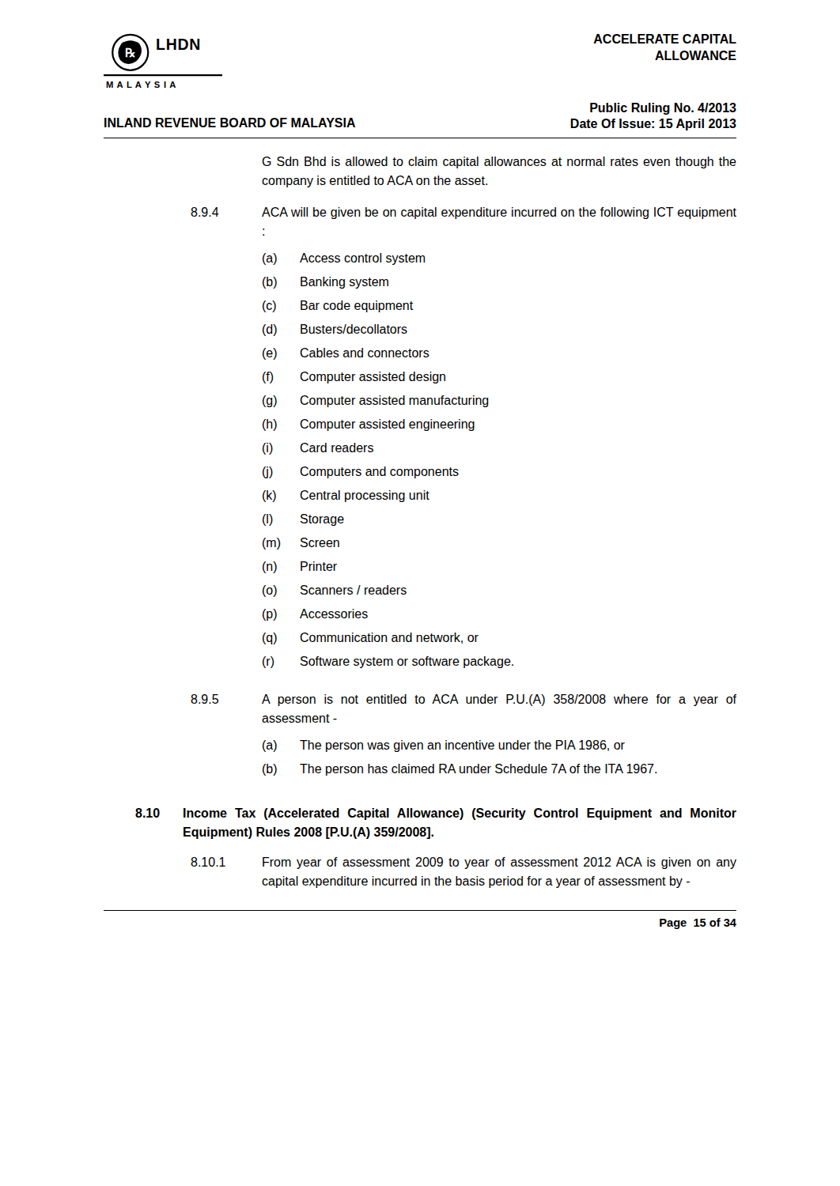℞ LHDN M A L A Y S I A
ACCELERATE CAPITAL
ALLOWANCE
INLAND REVENUE BOARD OF MALAYSIA
Public Ruling No. 4/2013
Date Of Issue: 15 April 2013
G Sdn Bhd is allowed to claim capital allowances at normal rates even though the company is entitled to ACA on the asset.
8.9.4
ACA will be given be on capital expenditure incurred on the following ICT equipment :
(a) Access control system
(b) Banking system
(c) Bar code equipment
(d) Busters/decollators
(e) Cables and connectors
(f) Computer assisted design
(g) Computer assisted manufacturing
(h) Computer assisted engineering
(i) Card readers
(j) Computers and components
(k) Central processing unit
(l) Storage
(m) Screen
(n) Printer
(o) Scanners / readers
(p) Accessories
(q) Communication and network, or
(r) Software system or software package.
8.9.5
A person is not entitled to ACA under P.U.(A) 358/2008 where for a year of assessment -
(a) The person was given an incentive under the PIA 1986, or
(b) The person has claimed RA under Schedule 7A of the ITA 1967.
8.10
Income Tax (Accelerated Capital Allowance) (Security Control Equipment and Monitor Equipment) Rules 2008 [P.U.(A) 359/2008].
8.10.1
From year of assessment 2009 to year of assessment 2012 ACA is given on any capital expenditure incurred in the basis period for a year of assessment by -
Page 15 of 34